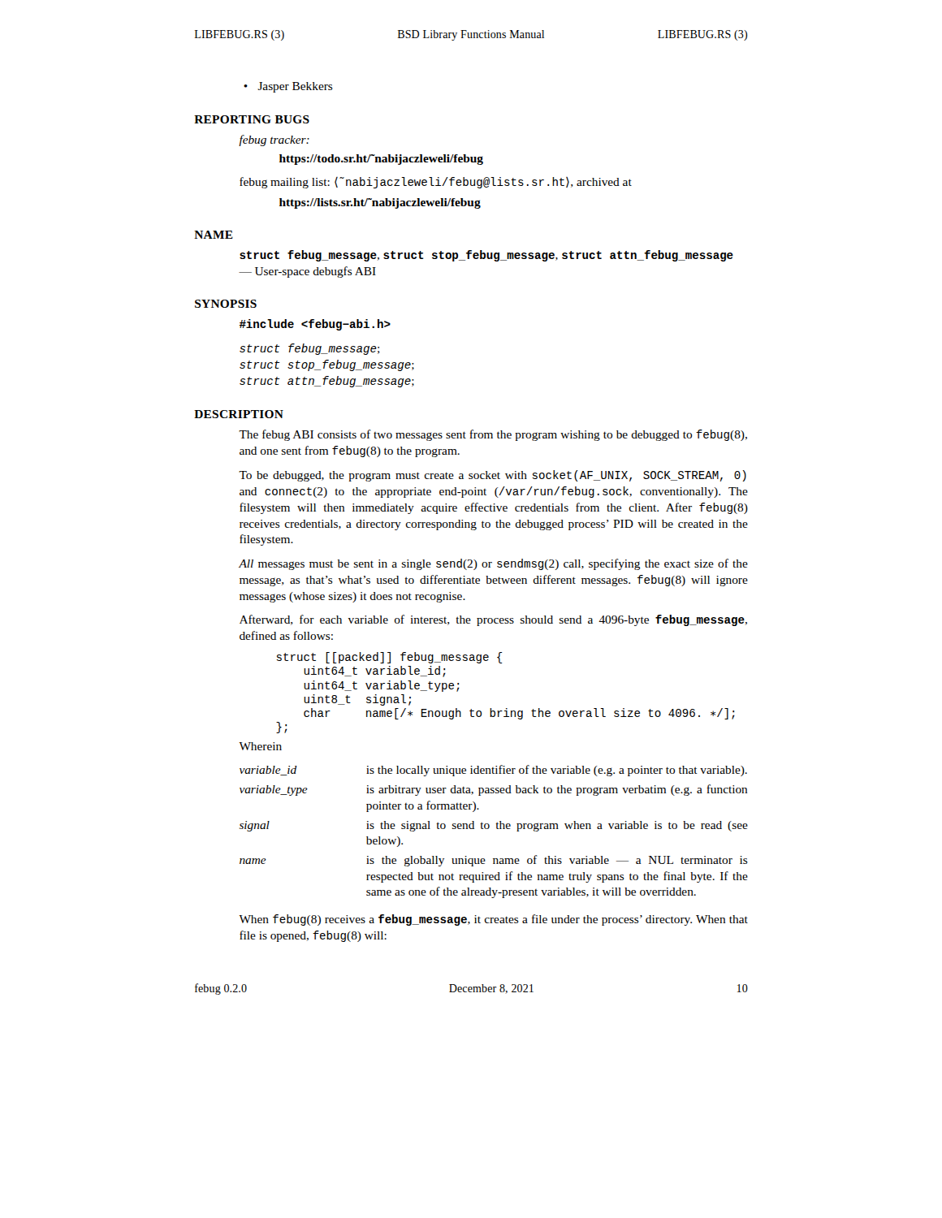LIBFEBUG.RS (3)
BSD Library Functions Manual
LIBFEBUG.RS (3)
Jasper Bekkers
REPORTING BUGS
febug tracker:
https://todo.sr.ht/˜nabijaczleweli/febug
febug mailing list: ⟨˜nabijaczleweli/febug@lists.sr.ht⟩, archived at
https://lists.sr.ht/˜nabijaczleweli/febug
NAME
struct febug_message, struct stop_febug_message, struct attn_febug_message
— User-space debugfs ABI
SYNOPSIS
#include <febug−abi.h>
struct febug_message;
struct stop_febug_message;
struct attn_febug_message;
DESCRIPTION
The febug ABI consists of two messages sent from the program wishing to be debugged to febug(8), and one sent from febug(8) to the program.
To be debugged, the program must create a socket with socket(AF_UNIX, SOCK_STREAM, 0) and connect(2) to the appropriate end-point (/var/run/febug.sock, conventionally). The filesystem will then immediately acquire effective credentials from the client. After febug(8) receives credentials, a directory corresponding to the debugged process’ PID will be created in the filesystem.
All messages must be sent in a single send(2) or sendmsg(2) call, specifying the exact size of the message, as that’s what’s used to differentiate between different messages. febug(8) will ignore messages (whose sizes) it does not recognise.
Afterward, for each variable of interest, the process should send a 4096-byte febug_message, defined as follows:
struct [[packed]] febug_message {
    uint64_t variable_id;
    uint64_t variable_type;
    uint8_t  signal;
    char     name[/∗ Enough to bring the overall size to 4096. ∗/];
};
Wherein
variable_id
is the locally unique identifier of the variable (e.g. a pointer to that variable).
variable_type
is arbitrary user data, passed back to the program verbatim (e.g. a function pointer to a formatter).
signal
is the signal to send to the program when a variable is to be read (see below).
name
is the globally unique name of this variable — a NUL terminator is respected but not required if the name truly spans to the final byte. If the same as one of the already-present variables, it will be overridden.
When febug(8) receives a febug_message, it creates a file under the process’ directory. When that file is opened, febug(8) will:
febug 0.2.0
December 8, 2021
10